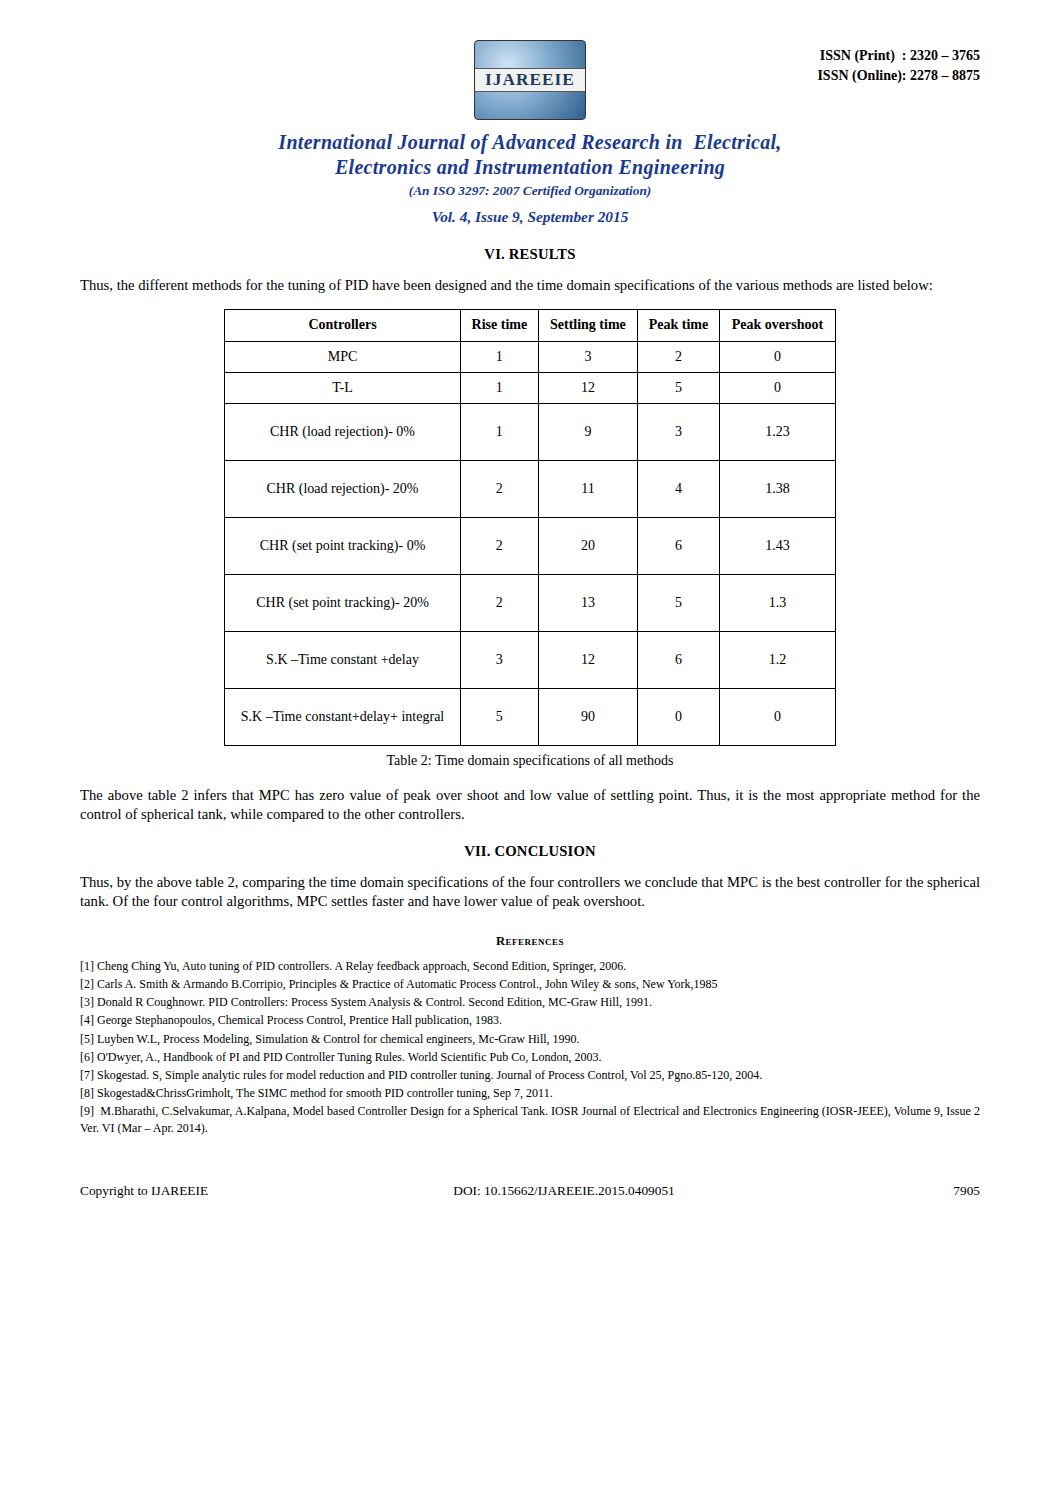IJAREEIE
ISSN (Print) : 2320 – 3765
ISSN (Online): 2278 – 8875
International Journal of Advanced Research in Electrical,
Electronics and Instrumentation Engineering
(An ISO 3297: 2007 Certified Organization)
Vol. 4, Issue 9, September 2015
VI. RESULTS
Thus, the different methods for the tuning of PID have been designed and the time domain specifications of the various methods are listed below:
| Controllers | Rise time | Settling time | Peak time | Peak overshoot |
| --- | --- | --- | --- | --- |
| MPC | 1 | 3 | 2 | 0 |
| T-L | 1 | 12 | 5 | 0 |
| CHR (load rejection)- 0% | 1 | 9 | 3 | 1.23 |
| CHR (load rejection)- 20% | 2 | 11 | 4 | 1.38 |
| CHR (set point tracking)- 0% | 2 | 20 | 6 | 1.43 |
| CHR (set point tracking)- 20% | 2 | 13 | 5 | 1.3 |
| S.K –Time constant +delay | 3 | 12 | 6 | 1.2 |
| S.K –Time constant+delay+ integral | 5 | 90 | 0 | 0 |
Table 2: Time domain specifications of all methods
The above table 2 infers that MPC has zero value of peak over shoot and low value of settling point. Thus, it is the most appropriate method for the control of spherical tank, while compared to the other controllers.
VII. CONCLUSION
Thus, by the above table 2, comparing the time domain specifications of the four controllers we conclude that MPC is the best controller for the spherical tank. Of the four control algorithms, MPC settles faster and have lower value of peak overshoot.
References
[1] Cheng Ching Yu, Auto tuning of PID controllers. A Relay feedback approach, Second Edition, Springer, 2006.
[2] Carls A. Smith & Armando B.Corripio, Principles & Practice of Automatic Process Control., John Wiley & sons, New York,1985
[3] Donald R Coughnowr. PID Controllers: Process System Analysis & Control. Second Edition, MC-Graw Hill, 1991.
[4] George Stephanopoulos, Chemical Process Control, Prentice Hall publication, 1983.
[5] Luyben W.L, Process Modeling, Simulation & Control for chemical engineers, Mc-Graw Hill, 1990.
[6] O'Dwyer, A., Handbook of PI and PID Controller Tuning Rules. World Scientific Pub Co, London, 2003.
[7] Skogestad. S, Simple analytic rules for model reduction and PID controller tuning. Journal of Process Control, Vol 25, Pgno.85-120, 2004.
[8] Skogestad&ChrissGrimholt, The SIMC method for smooth PID controller tuning, Sep 7, 2011.
[9] M.Bharathi, C.Selvakumar, A.Kalpana, Model based Controller Design for a Spherical Tank. IOSR Journal of Electrical and Electronics Engineering (IOSR-JEEE), Volume 9, Issue 2 Ver. VI (Mar – Apr. 2014).
Copyright to IJAREEIE
DOI: 10.15662/IJAREEIE.2015.0409051
7905